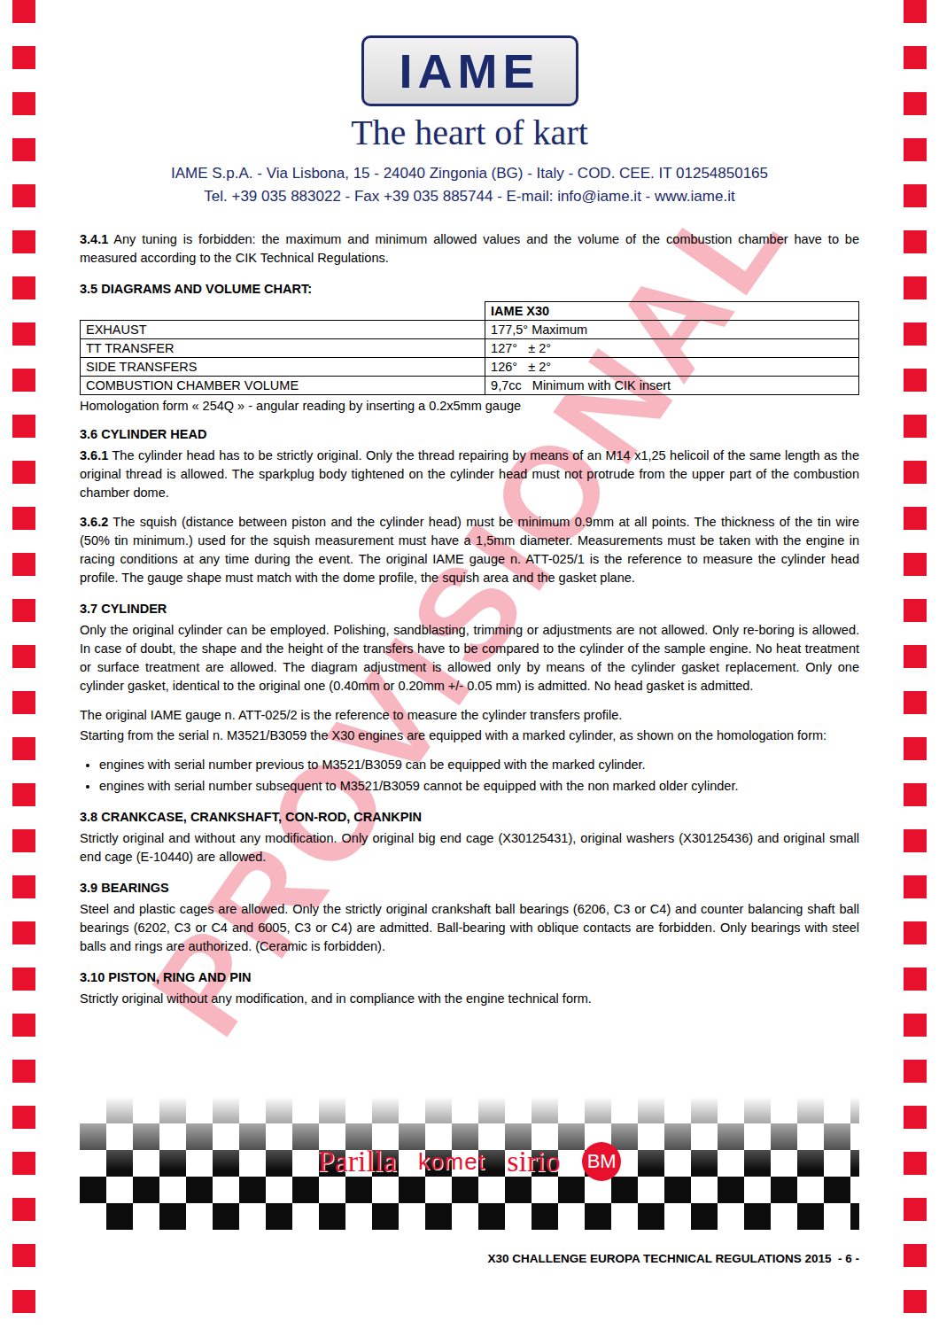PROVISIONAL
IAME
The heart of kart
IAME S.p.A. - Via Lisbona, 15 - 24040 Zingonia (BG) - Italy - COD. CEE. IT 01254850165
Tel. +39 035 883022 - Fax +39 035 885744 - E-mail: info@iame.it - www.iame.it
3.4.1 Any tuning is forbidden: the maximum and minimum allowed values and the volume of the combustion chamber have to be measured according to the CIK Technical Regulations.
3.5 DIAGRAMS AND VOLUME CHART:
| | IAME X30 |
| EXHAUST | 177,5° Maximum |
| TT TRANSFER | 127° ± 2° |
| SIDE TRANSFERS | 126° ± 2° |
| COMBUSTION CHAMBER VOLUME | 9,7cc Minimum with CIK insert |
Homologation form « 254Q » - angular reading by inserting a 0.2x5mm gauge
3.6 CYLINDER HEAD
3.6.1 The cylinder head has to be strictly original. Only the thread repairing by means of an M14 x1,25 helicoil of the same length as the original thread is allowed. The sparkplug body tightened on the cylinder head must not protrude from the upper part of the combustion chamber dome.
3.6.2 The squish (distance between piston and the cylinder head) must be minimum 0.9mm at all points. The thickness of the tin wire (50% tin minimum.) used for the squish measurement must have a 1,5mm diameter. Measurements must be taken with the engine in racing conditions at any time during the event. The original IAME gauge n. ATT-025/1 is the reference to measure the cylinder head profile. The gauge shape must match with the dome profile, the squish area and the gasket plane.
3.7 CYLINDER
Only the original cylinder can be employed. Polishing, sandblasting, trimming or adjustments are not allowed. Only re-boring is allowed. In case of doubt, the shape and the height of the transfers have to be compared to the cylinder of the sample engine. No heat treatment or surface treatment are allowed. The diagram adjustment is allowed only by means of the cylinder gasket replacement. Only one cylinder gasket, identical to the original one (0.40mm or 0.20mm +/- 0.05 mm) is admitted. No head gasket is admitted.
The original IAME gauge n. ATT-025/2 is the reference to measure the cylinder transfers profile.
Starting from the serial n. M3521/B3059 the X30 engines are equipped with a marked cylinder, as shown on the homologation form:
engines with serial number previous to M3521/B3059 can be equipped with the marked cylinder.
engines with serial number subsequent to M3521/B3059 cannot be equipped with the non marked older cylinder.
3.8 CRANKCASE, CRANKSHAFT, CON-ROD, CRANKPIN
Strictly original and without any modification. Only original big end cage (X30125431), original washers (X30125436) and original small end cage (E-10440) are allowed.
3.9 BEARINGS
Steel and plastic cages are allowed. Only the strictly original crankshaft ball bearings (6206, C3 or C4) and counter balancing shaft ball bearings (6202, C3 or C4 and 6005, C3 or C4) are admitted. Ball-bearing with oblique contacts are forbidden. Only bearings with steel balls and rings are authorized. (Ceramic is forbidden).
3.10 PISTON, RING AND PIN
Strictly original without any modification, and in compliance with the engine technical form.
Parilla komet sirio BM
X30 CHALLENGE EUROPA TECHNICAL REGULATIONS 2015 - 6 -